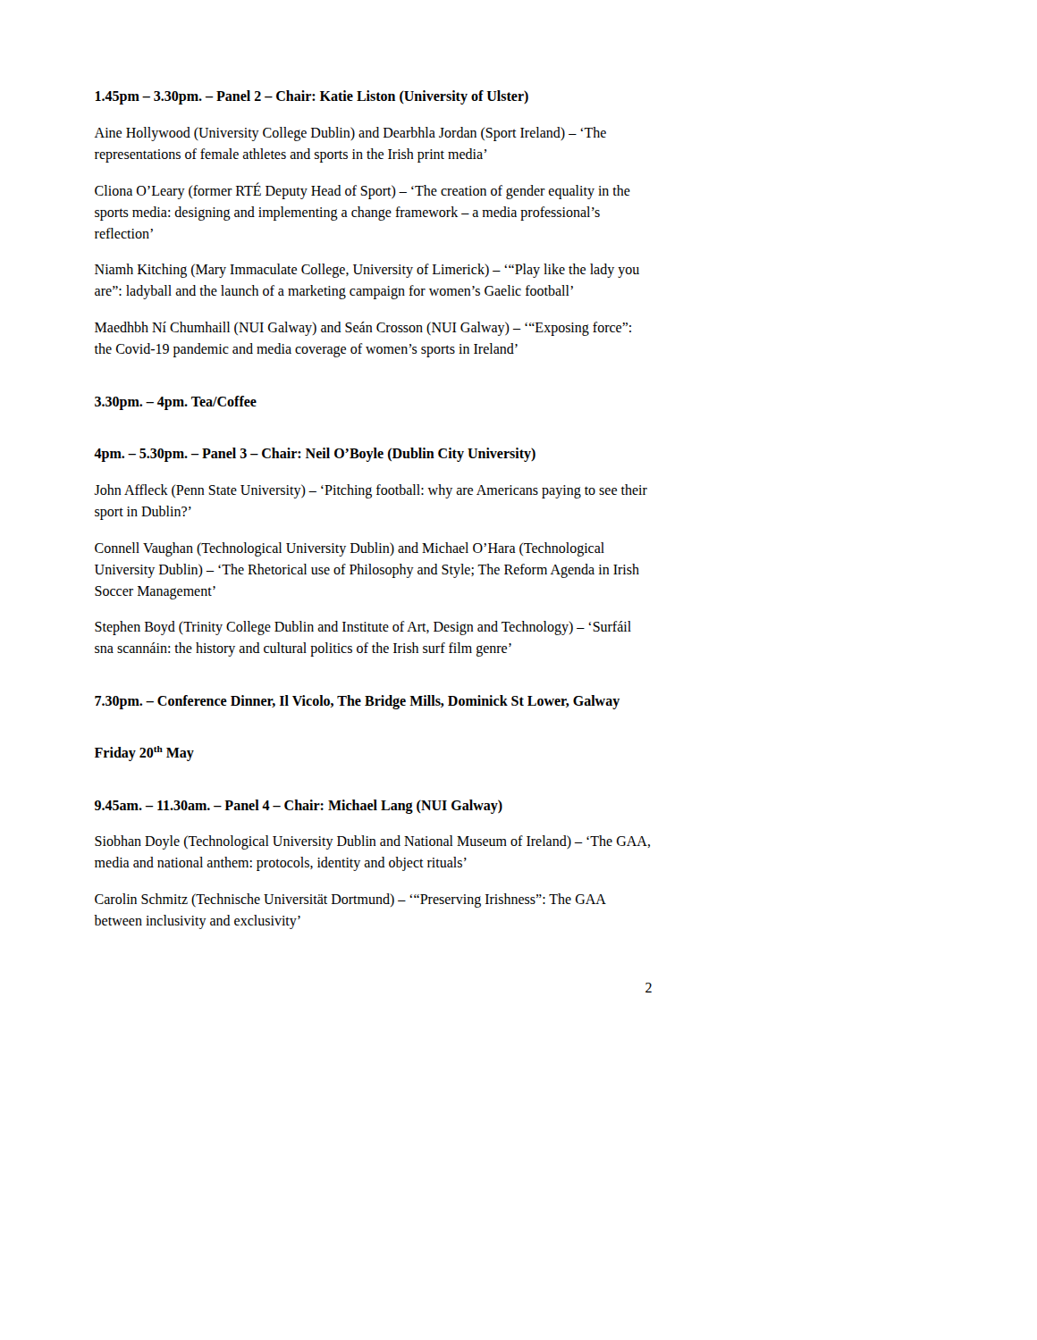1.45pm – 3.30pm. – Panel 2 – Chair: Katie Liston (University of Ulster)
Aine Hollywood (University College Dublin) and Dearbhla Jordan (Sport Ireland) – ‘The representations of female athletes and sports in the Irish print media’
Cliona O’Leary (former RTÉ Deputy Head of Sport) – ‘The creation of gender equality in the sports media: designing and implementing a change framework – a media professional’s reflection’
Niamh Kitching (Mary Immaculate College, University of Limerick) – ‘“Play like the lady you are”: ladyball and the launch of a marketing campaign for women’s Gaelic football’
Maedhbh Ní Chumhaill (NUI Galway) and Seán Crosson (NUI Galway) – ‘“Exposing force”: the Covid-19 pandemic and media coverage of women’s sports in Ireland’
3.30pm. – 4pm. Tea/Coffee
4pm. – 5.30pm. – Panel 3 – Chair: Neil O’Boyle (Dublin City University)
John Affleck (Penn State University) – ‘Pitching football: why are Americans paying to see their sport in Dublin?’
Connell Vaughan (Technological University Dublin) and Michael O’Hara (Technological University Dublin) – ‘The Rhetorical use of Philosophy and Style; The Reform Agenda in Irish Soccer Management’
Stephen Boyd (Trinity College Dublin and Institute of Art, Design and Technology) – ‘Surfáil sna scannáin: the history and cultural politics of the Irish surf film genre’
7.30pm. – Conference Dinner, Il Vicolo, The Bridge Mills, Dominick St Lower, Galway
Friday 20th May
9.45am. – 11.30am. – Panel 4 – Chair: Michael Lang (NUI Galway)
Siobhan Doyle (Technological University Dublin and National Museum of Ireland) – ‘The GAA, media and national anthem: protocols, identity and object rituals’
Carolin Schmitz (Technische Universität Dortmund) – ‘“Preserving Irishness”: The GAA between inclusivity and exclusivity’
2